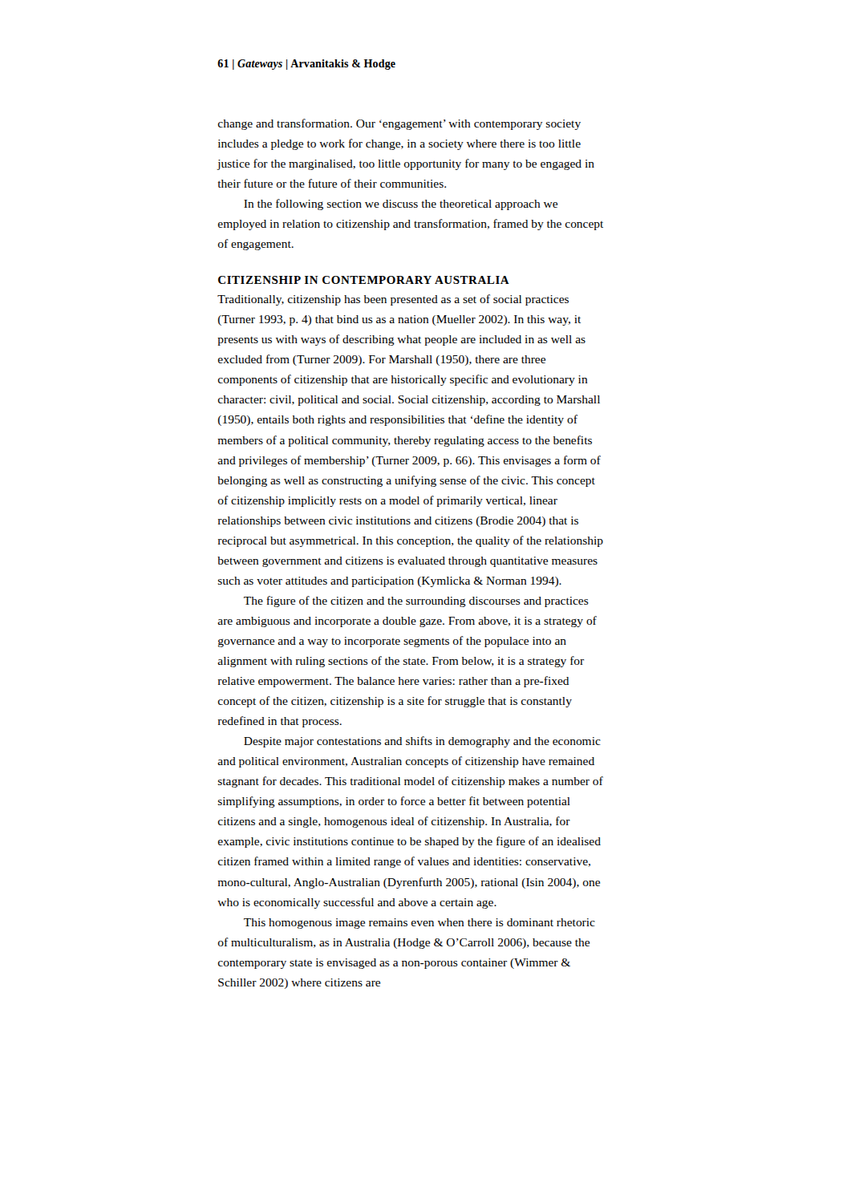61 | Gateways | Arvanitakis & Hodge
change and transformation. Our ‘engagement’ with contemporary society includes a pledge to work for change, in a society where there is too little justice for the marginalised, too little opportunity for many to be engaged in their future or the future of their communities.
In the following section we discuss the theoretical approach we employed in relation to citizenship and transformation, framed by the concept of engagement.
Citizenship in contemporary Australia
Traditionally, citizenship has been presented as a set of social practices (Turner 1993, p. 4) that bind us as a nation (Mueller 2002). In this way, it presents us with ways of describing what people are included in as well as excluded from (Turner 2009). For Marshall (1950), there are three components of citizenship that are historically specific and evolutionary in character: civil, political and social. Social citizenship, according to Marshall (1950), entails both rights and responsibilities that ‘define the identity of members of a political community, thereby regulating access to the benefits and privileges of membership’ (Turner 2009, p. 66). This envisages a form of belonging as well as constructing a unifying sense of the civic. This concept of citizenship implicitly rests on a model of primarily vertical, linear relationships between civic institutions and citizens (Brodie 2004) that is reciprocal but asymmetrical. In this conception, the quality of the relationship between government and citizens is evaluated through quantitative measures such as voter attitudes and participation (Kymlicka & Norman 1994).
The figure of the citizen and the surrounding discourses and practices are ambiguous and incorporate a double gaze. From above, it is a strategy of governance and a way to incorporate segments of the populace into an alignment with ruling sections of the state. From below, it is a strategy for relative empowerment. The balance here varies: rather than a pre-fixed concept of the citizen, citizenship is a site for struggle that is constantly redefined in that process.
Despite major contestations and shifts in demography and the economic and political environment, Australian concepts of citizenship have remained stagnant for decades. This traditional model of citizenship makes a number of simplifying assumptions, in order to force a better fit between potential citizens and a single, homogenous ideal of citizenship. In Australia, for example, civic institutions continue to be shaped by the figure of an idealised citizen framed within a limited range of values and identities: conservative, mono-cultural, Anglo-Australian (Dyrenfurth 2005), rational (Isin 2004), one who is economically successful and above a certain age.
This homogenous image remains even when there is dominant rhetoric of multiculturalism, as in Australia (Hodge & O’Carroll 2006), because the contemporary state is envisaged as a non-porous container (Wimmer & Schiller 2002) where citizens are